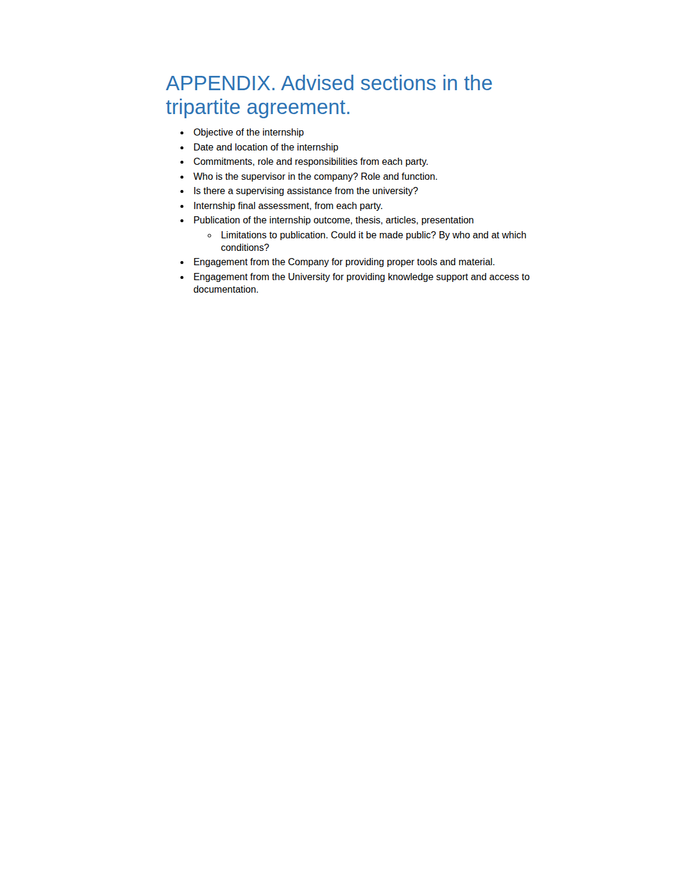APPENDIX. Advised sections in the tripartite agreement.
Objective of the internship
Date and location of the internship
Commitments, role and responsibilities from each party.
Who is the supervisor in the company? Role and function.
Is there a supervising assistance from the university?
Internship final assessment, from each party.
Publication of the internship outcome, thesis, articles, presentation
Limitations to publication. Could it be made public? By who and at which conditions?
Engagement from the Company for providing proper tools and material.
Engagement from the University for providing knowledge support and access to documentation.